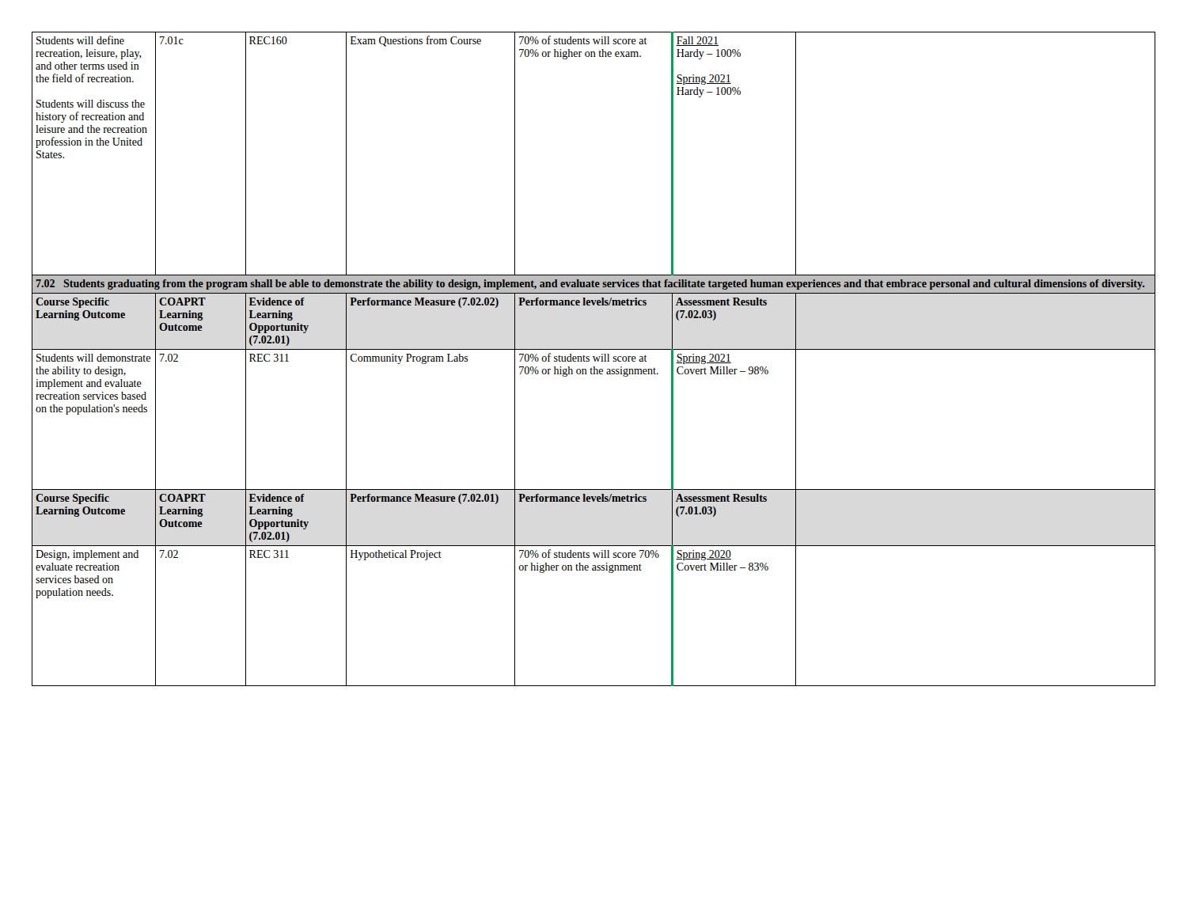| Students will define recreation, leisure, play, and other terms used in the field of recreation. Students will discuss the history of recreation and leisure and the recreation profession in the United States. | 7.01c | REC160 | Exam Questions from Course | 70% of students will score at 70% or higher on the exam. | Fall 2021 Hardy – 100% Spring 2021 Hardy – 100% | |
| 7.02 Students graduating from the program shall be able to demonstrate the ability to design, implement, and evaluate services that facilitate targeted human experiences and that embrace personal and cultural dimensions of diversity. |
| Course Specific Learning Outcome | COAPRT Learning Outcome | Evidence of Learning Opportunity (7.02.01) | Performance Measure (7.02.02) | Performance levels/metrics | Assessment Results (7.02.03) | |
| Students will demonstrate the ability to design, implement and evaluate recreation services based on the population's needs | 7.02 | REC 311 | Community Program Labs | 70% of students will score at 70% or high on the assignment. | Spring 2021 Covert Miller – 98% | |
| Course Specific Learning Outcome | COAPRT Learning Outcome | Evidence of Learning Opportunity (7.02.01) | Performance Measure (7.02.01) | Performance levels/metrics | Assessment Results (7.01.03) | |
| Design, implement and evaluate recreation services based on population needs. | 7.02 | REC 311 | Hypothetical Project | 70% of students will score 70% or higher on the assignment | Spring 2020 Covert Miller – 83% | |